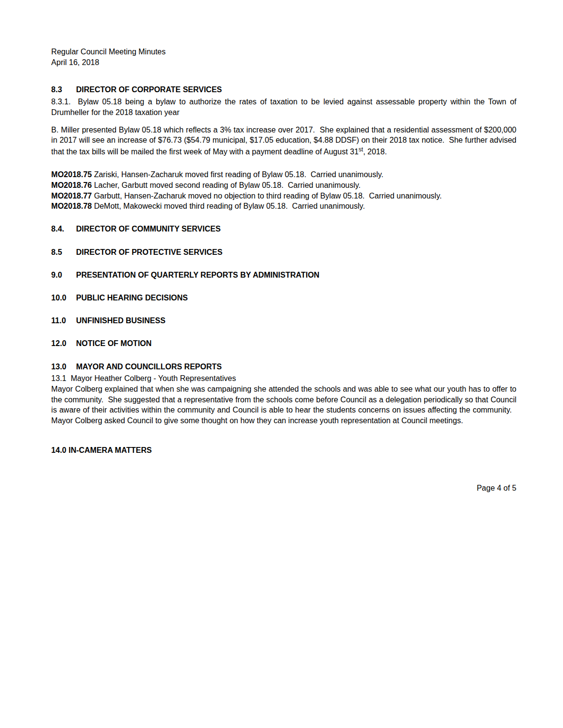Regular Council Meeting Minutes
April 16, 2018
8.3 DIRECTOR OF CORPORATE SERVICES
8.3.1. Bylaw 05.18 being a bylaw to authorize the rates of taxation to be levied against assessable property within the Town of Drumheller for the 2018 taxation year
B. Miller presented Bylaw 05.18 which reflects a 3% tax increase over 2017. She explained that a residential assessment of $200,000 in 2017 will see an increase of $76.73 ($54.79 municipal, $17.05 education, $4.88 DDSF) on their 2018 tax notice. She further advised that the tax bills will be mailed the first week of May with a payment deadline of August 31st, 2018.
MO2018.75 Zariski, Hansen-Zacharuk moved first reading of Bylaw 05.18. Carried unanimously.
MO2018.76 Lacher, Garbutt moved second reading of Bylaw 05.18. Carried unanimously.
MO2018.77 Garbutt, Hansen-Zacharuk moved no objection to third reading of Bylaw 05.18. Carried unanimously.
MO2018.78 DeMott, Makowecki moved third reading of Bylaw 05.18. Carried unanimously.
8.4. DIRECTOR OF COMMUNITY SERVICES
8.5 DIRECTOR OF PROTECTIVE SERVICES
9.0 PRESENTATION OF QUARTERLY REPORTS BY ADMINISTRATION
10.0 PUBLIC HEARING DECISIONS
11.0 UNFINISHED BUSINESS
12.0 NOTICE OF MOTION
13.0 MAYOR AND COUNCILLORS REPORTS
13.1 Mayor Heather Colberg - Youth Representatives
Mayor Colberg explained that when she was campaigning she attended the schools and was able to see what our youth has to offer to the community. She suggested that a representative from the schools come before Council as a delegation periodically so that Council is aware of their activities within the community and Council is able to hear the students concerns on issues affecting the community. Mayor Colberg asked Council to give some thought on how they can increase youth representation at Council meetings.
14.0 IN-CAMERA MATTERS
Page 4 of 5